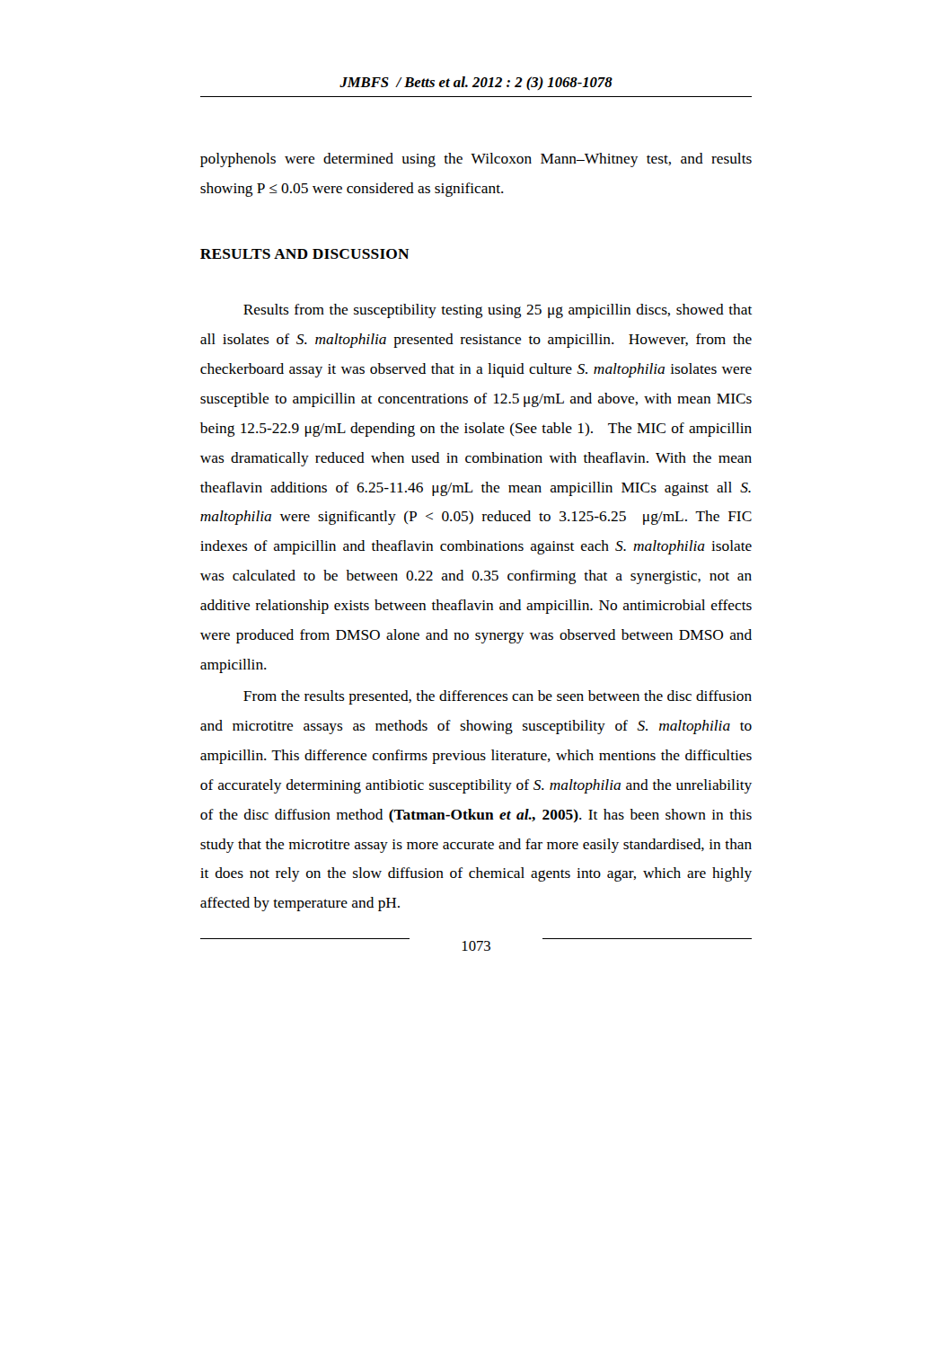JMBFS / Betts et al. 2012 : 2 (3) 1068-1078
polyphenols were determined using the Wilcoxon Mann–Whitney test, and results showing P ≤ 0.05 were considered as significant.
Results and Discussion
Results from the susceptibility testing using 25 μg ampicillin discs, showed that all isolates of S. maltophilia presented resistance to ampicillin. However, from the checkerboard assay it was observed that in a liquid culture S. maltophilia isolates were susceptible to ampicillin at concentrations of 12.5 μg/mL and above, with mean MICs being 12.5-22.9 μg/mL depending on the isolate (See table 1). The MIC of ampicillin was dramatically reduced when used in combination with theaflavin. With the mean theaflavin additions of 6.25-11.46 μg/mL the mean ampicillin MICs against all S. maltophilia were significantly (P < 0.05) reduced to 3.125-6.25 μg/mL. The FIC indexes of ampicillin and theaflavin combinations against each S. maltophilia isolate was calculated to be between 0.22 and 0.35 confirming that a synergistic, not an additive relationship exists between theaflavin and ampicillin. No antimicrobial effects were produced from DMSO alone and no synergy was observed between DMSO and ampicillin.
From the results presented, the differences can be seen between the disc diffusion and microtitre assays as methods of showing susceptibility of S. maltophilia to ampicillin. This difference confirms previous literature, which mentions the difficulties of accurately determining antibiotic susceptibility of S. maltophilia and the unreliability of the disc diffusion method (Tatman-Otkun et al., 2005). It has been shown in this study that the microtitre assay is more accurate and far more easily standardised, in than it does not rely on the slow diffusion of chemical agents into agar, which are highly affected by temperature and pH.
1073